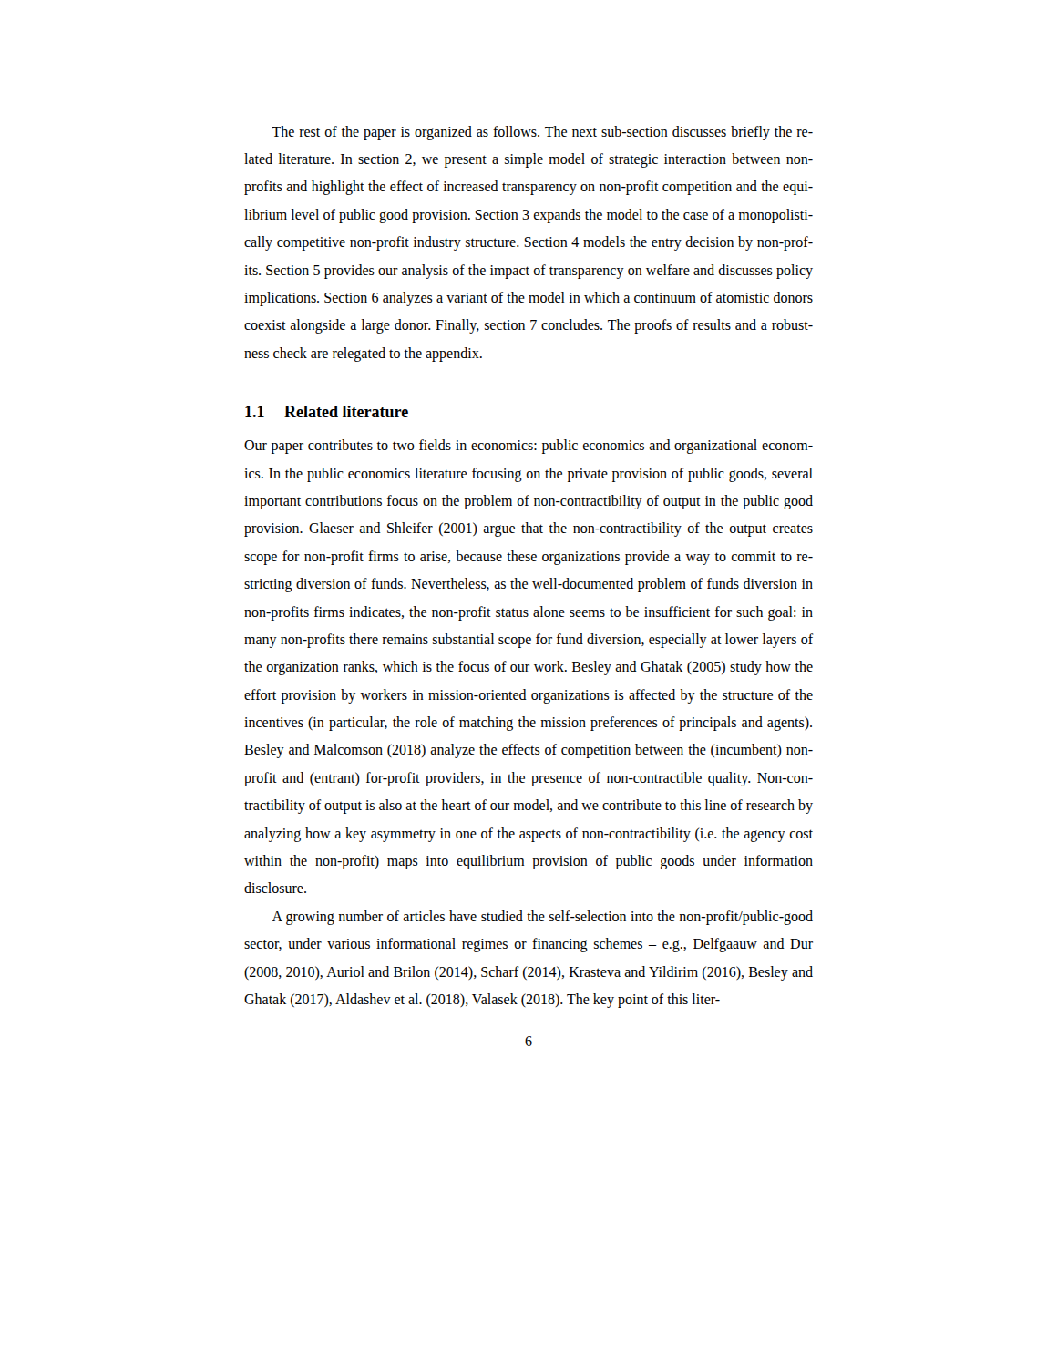The rest of the paper is organized as follows. The next sub-section discusses briefly the related literature. In section 2, we present a simple model of strategic interaction between non-profits and highlight the effect of increased transparency on non-profit competition and the equilibrium level of public good provision. Section 3 expands the model to the case of a monopolistically competitive non-profit industry structure. Section 4 models the entry decision by non-profits. Section 5 provides our analysis of the impact of transparency on welfare and discusses policy implications. Section 6 analyzes a variant of the model in which a continuum of atomistic donors coexist alongside a large donor. Finally, section 7 concludes. The proofs of results and a robustness check are relegated to the appendix.
1.1 Related literature
Our paper contributes to two fields in economics: public economics and organizational economics. In the public economics literature focusing on the private provision of public goods, several important contributions focus on the problem of non-contractibility of output in the public good provision. Glaeser and Shleifer (2001) argue that the non-contractibility of the output creates scope for non-profit firms to arise, because these organizations provide a way to commit to restricting diversion of funds. Nevertheless, as the well-documented problem of funds diversion in non-profits firms indicates, the non-profit status alone seems to be insufficient for such goal: in many non-profits there remains substantial scope for fund diversion, especially at lower layers of the organization ranks, which is the focus of our work. Besley and Ghatak (2005) study how the effort provision by workers in mission-oriented organizations is affected by the structure of the incentives (in particular, the role of matching the mission preferences of principals and agents). Besley and Malcomson (2018) analyze the effects of competition between the (incumbent) non-profit and (entrant) for-profit providers, in the presence of non-contractible quality. Non-contractibility of output is also at the heart of our model, and we contribute to this line of research by analyzing how a key asymmetry in one of the aspects of non-contractibility (i.e. the agency cost within the non-profit) maps into equilibrium provision of public goods under information disclosure.
A growing number of articles have studied the self-selection into the non-profit/public-good sector, under various informational regimes or financing schemes – e.g., Delfgaauw and Dur (2008, 2010), Auriol and Brilon (2014), Scharf (2014), Krasteva and Yildirim (2016), Besley and Ghatak (2017), Aldashev et al. (2018), Valasek (2018). The key point of this liter-
6